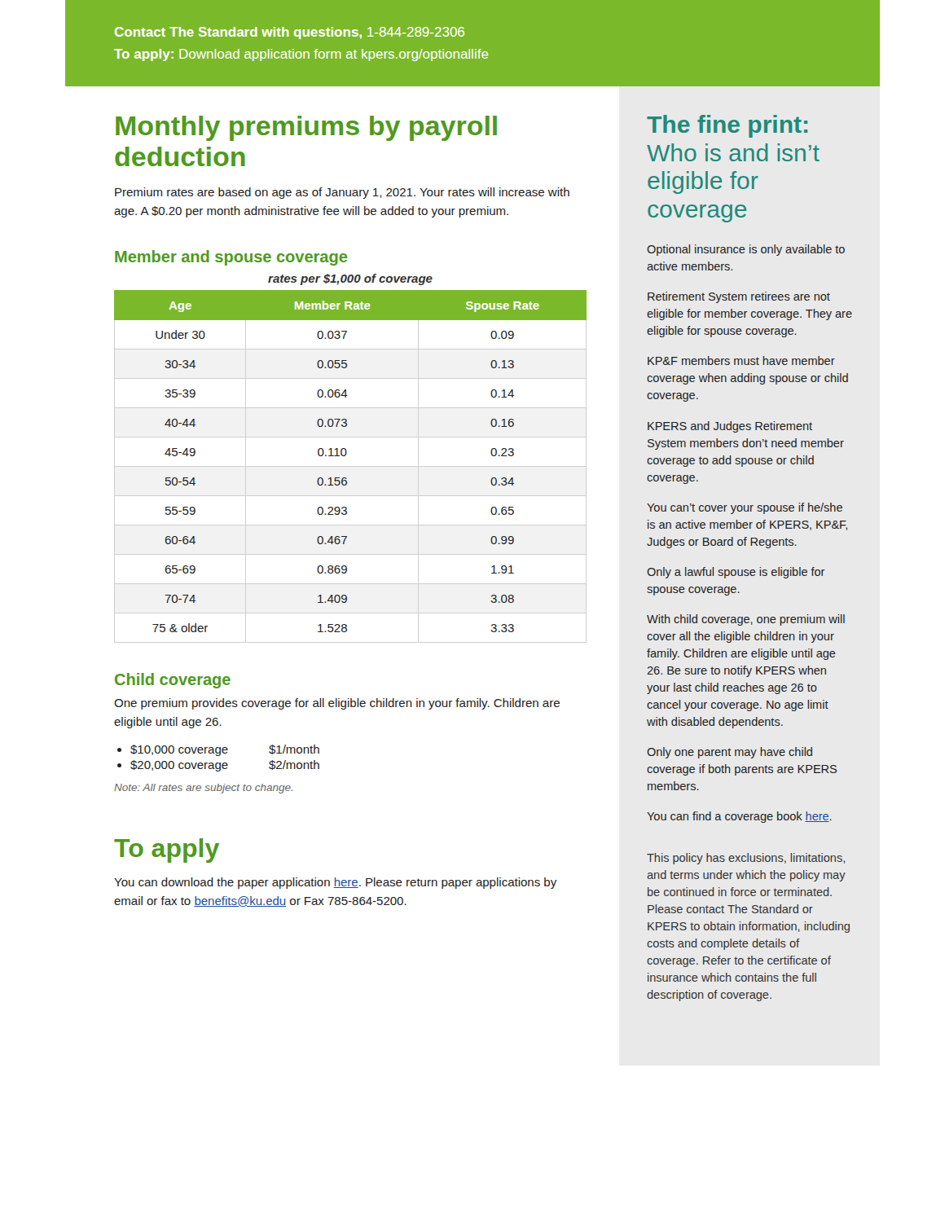Contact The Standard with questions, 1-844-289-2306
To apply: Download application form at kpers.org/optionallife
Monthly premiums by payroll deduction
Premium rates are based on age as of January 1, 2021. Your rates will increase with age. A $0.20 per month administrative fee will be added to your premium.
Member and spouse coverage
rates per $1,000 of coverage
| Age | Member Rate | Spouse Rate |
| --- | --- | --- |
| Under 30 | 0.037 | 0.09 |
| 30-34 | 0.055 | 0.13 |
| 35-39 | 0.064 | 0.14 |
| 40-44 | 0.073 | 0.16 |
| 45-49 | 0.110 | 0.23 |
| 50-54 | 0.156 | 0.34 |
| 55-59 | 0.293 | 0.65 |
| 60-64 | 0.467 | 0.99 |
| 65-69 | 0.869 | 1.91 |
| 70-74 | 1.409 | 3.08 |
| 75 & older | 1.528 | 3.33 |
Child coverage
One premium provides coverage for all eligible children in your family. Children are eligible until age 26.
$10,000 coverage$1/month
$20,000 coverage$2/month
Note: All rates are subject to change.
To apply
You can download the paper application here. Please return paper applications by email or fax to benefits@ku.edu or Fax 785-864-5200.
The fine print:Who is and isn’t eligible for coverage
Optional insurance is only available to active members.
Retirement System retirees are not eligible for member coverage. They are eligible for spouse coverage.
KP&F members must have member coverage when adding spouse or child coverage.
KPERS and Judges Retirement System members don’t need member coverage to add spouse or child coverage.
You can’t cover your spouse if he/she is an active member of KPERS, KP&F, Judges or Board of Regents.
Only a lawful spouse is eligible for spouse coverage.
With child coverage, one premium will cover all the eligible children in your family. Children are eligible until age 26. Be sure to notify KPERS when your last child reaches age 26 to cancel your coverage. No age limit with disabled dependents.
Only one parent may have child coverage if both parents are KPERS members.
You can find a coverage book here.
This policy has exclusions, limitations, and terms under which the policy may be continued in force or terminated. Please contact The Standard or KPERS to obtain information, including costs and complete details of coverage. Refer to the certificate of insurance which contains the full description of coverage.